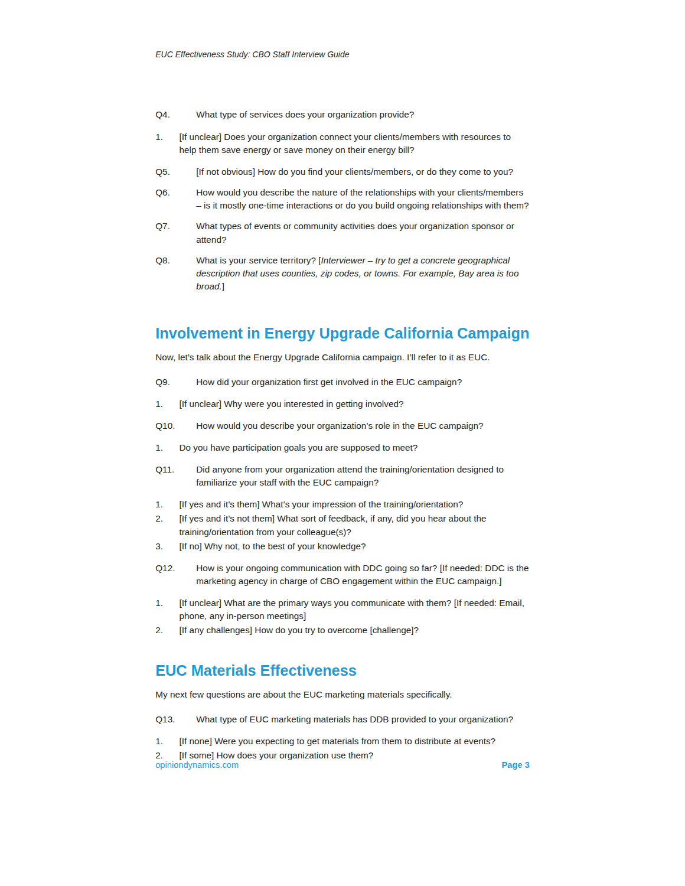EUC Effectiveness Study: CBO Staff Interview Guide
| Q4. | What type of services does your organization provide? |
| 1. | [If unclear] Does your organization connect your clients/members with resources to help them save energy or save money on their energy bill? |
| Q5. | [If not obvious] How do you find your clients/members, or do they come to you? |
| Q6. | How would you describe the nature of the relationships with your clients/members – is it mostly one-time interactions or do you build ongoing relationships with them? |
| Q7. | What types of events or community activities does your organization sponsor or attend? |
| Q8. | What is your service territory? [ Interviewer – try to get a concrete geographical description that uses counties, zip codes, or towns. For example, Bay area is too broad. ] |
Involvement in Energy Upgrade California Campaign
Now, let’s talk about the Energy Upgrade California campaign. I’ll refer to it as EUC.
| Q9. | How did your organization first get involved in the EUC campaign? |
| 1. | [If unclear] Why were you interested in getting involved? |
| Q10. | How would you describe your organization’s role in the EUC campaign? |
| 1. | Do you have participation goals you are supposed to meet? |
| Q11. | Did anyone from your organization attend the training/orientation designed to familiarize your staff with the EUC campaign? |
| 1. | [If yes and it’s them] What’s your impression of the training/orientation? |
| 2. | [If yes and it’s not them] What sort of feedback, if any, did you hear about the training/orientation from your colleague(s)? |
| 3. | [If no] Why not, to the best of your knowledge? |
| Q12. | How is your ongoing communication with DDC going so far? [If needed: DDC is the marketing agency in charge of CBO engagement within the EUC campaign.] |
| 1. | [If unclear] What are the primary ways you communicate with them? [If needed: Email, phone, any in-person meetings] |
| 2. | [If any challenges] How do you try to overcome [challenge]? |
EUC Materials Effectiveness
My next few questions are about the EUC marketing materials specifically.
| Q13. | What type of EUC marketing materials has DDB provided to your organization? |
| 1. | [If none] Were you expecting to get materials from them to distribute at events? |
| 2. | [If some] How does your organization use them? |
opiniondynamics.com Page 3